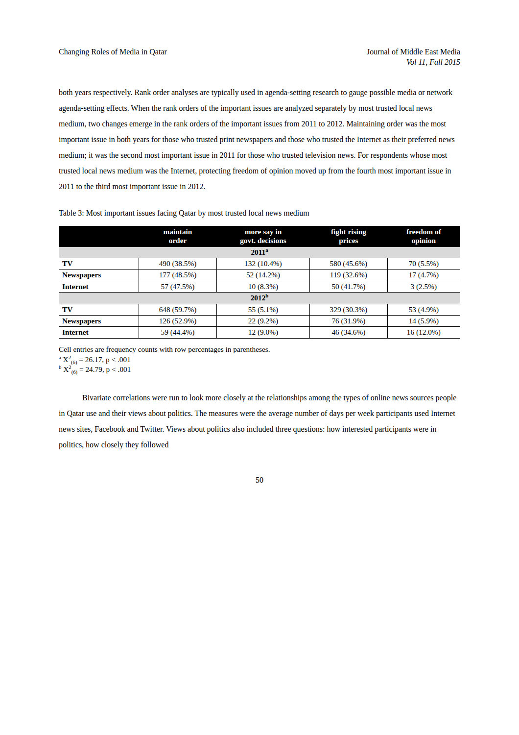Changing Roles of Media in Qatar
Journal of Middle East Media
Vol 11, Fall 2015
both years respectively. Rank order analyses are typically used in agenda-setting research to gauge possible media or network agenda-setting effects. When the rank orders of the important issues are analyzed separately by most trusted local news medium, two changes emerge in the rank orders of the important issues from 2011 to 2012. Maintaining order was the most important issue in both years for those who trusted print newspapers and those who trusted the Internet as their preferred news medium; it was the second most important issue in 2011 for those who trusted television news. For respondents whose most trusted local news medium was the Internet, protecting freedom of opinion moved up from the fourth most important issue in 2011 to the third most important issue in 2012.
Table 3: Most important issues facing Qatar by most trusted local news medium
| | maintain order | more say in govt. decisions | fight rising prices | freedom of opinion |
| --- | --- | --- | --- | --- |
| 2011 a |
| TV | 490 (38.5%) | 132 (10.4%) | 580 (45.6%) | 70 (5.5%) |
| Newspapers | 177 (48.5%) | 52 (14.2%) | 119 (32.6%) | 17 (4.7%) |
| Internet | 57 (47.5%) | 10 (8.3%) | 50 (41.7%) | 3 (2.5%) |
| 2012 b |
| TV | 648 (59.7%) | 55 (5.1%) | 329 (30.3%) | 53 (4.9%) |
| Newspapers | 126 (52.9%) | 22 (9.2%) | 76 (31.9%) | 14 (5.9%) |
| Internet | 59 (44.4%) | 12 (9.0%) | 46 (34.6%) | 16 (12.0%) |
Cell entries are frequency counts with row percentages in parentheses.
a X2(6) = 26.17, p < .001
b X2(6) = 24.79, p < .001
Bivariate correlations were run to look more closely at the relationships among the types of online news sources people in Qatar use and their views about politics. The measures were the average number of days per week participants used Internet news sites, Facebook and Twitter. Views about politics also included three questions: how interested participants were in politics, how closely they followed
50